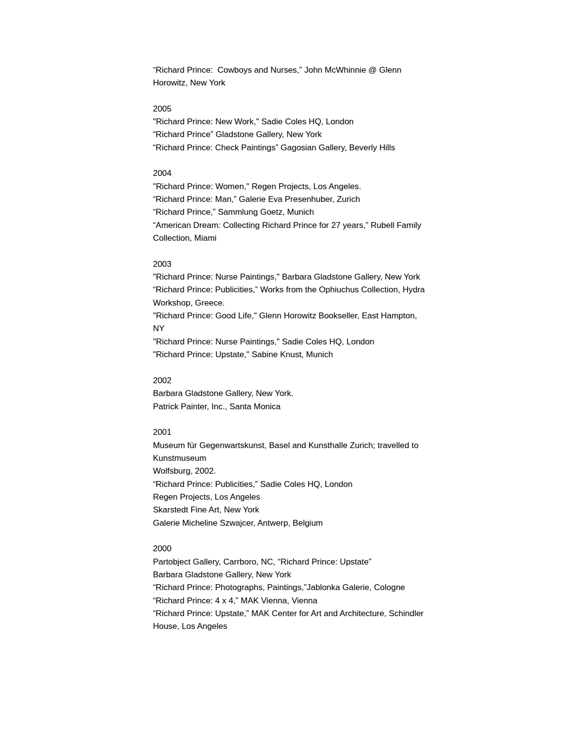“Richard Prince: Cowboys and Nurses,” John McWhinnie @ Glenn Horowitz, New York
2005
"Richard Prince: New Work," Sadie Coles HQ, London
“Richard Prince” Gladstone Gallery, New York
“Richard Prince: Check Paintings” Gagosian Gallery, Beverly Hills
2004
"Richard Prince: Women," Regen Projects, Los Angeles.
“Richard Prince: Man,” Galerie Eva Presenhuber, Zurich
“Richard Prince,” Sammlung Goetz, Munich
“American Dream: Collecting Richard Prince for 27 years,” Rubell Family Collection, Miami
2003
"Richard Prince: Nurse Paintings," Barbara Gladstone Gallery, New York
“Richard Prince: Publicities,” Works from the Ophiuchus Collection, Hydra Workshop, Greece.
"Richard Prince: Good Life," Glenn Horowitz Bookseller, East Hampton, NY
"Richard Prince: Nurse Paintings," Sadie Coles HQ, London
"Richard Prince: Upstate," Sabine Knust, Munich
2002
Barbara Gladstone Gallery, New York.
Patrick Painter, Inc., Santa Monica
2001
Museum für Gegenwartskunst, Basel and Kunsthalle Zurich; travelled to Kunstmuseum
Wolfsburg, 2002.
“Richard Prince: Publicities,” Sadie Coles HQ, London
Regen Projects, Los Angeles
Skarstedt Fine Art, New York
Galerie Micheline Szwajcer, Antwerp, Belgium
2000
Partobject Gallery, Carrboro, NC, “Richard Prince: Upstate”
Barbara Gladstone Gallery, New York
“Richard Prince: Photographs, Paintings,”Jablonka Galerie, Cologne
“Richard Prince: 4 x 4,” MAK Vienna, Vienna
“Richard Prince: Upstate,” MAK Center for Art and Architecture, Schindler House, Los Angeles